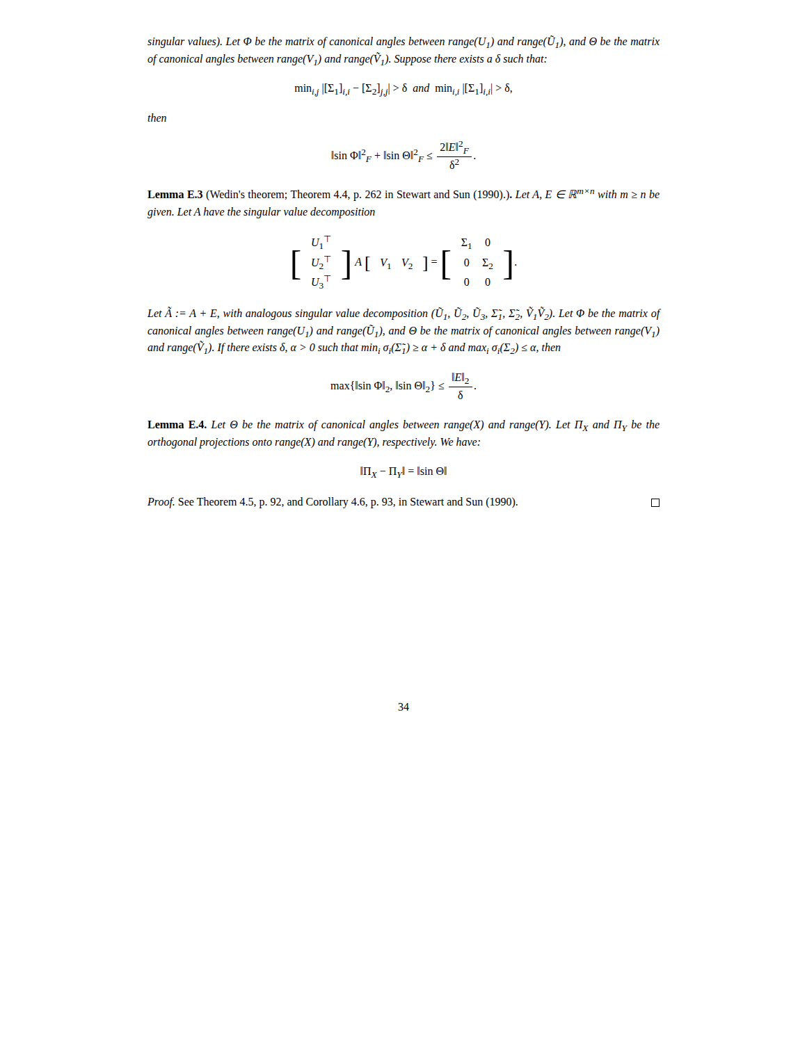singular values). Let Φ be the matrix of canonical angles between range(U1) and range(Ũ1), and Θ be the matrix of canonical angles between range(V1) and range(Ṽ1). Suppose there exists a δ such that:
mini,j |[Σ1]i,i − [Σ2]j,j| > δ and mini,i |[Σ1]i,i| > δ,
then
‖sin Φ‖2F + ‖sin Θ‖2F ≤ 2‖E‖2F δ2.
Lemma E.3 (Wedin's theorem; Theorem 4.4, p. 262 in Stewart and Sun (1990).). Let A, E ∈ ℝm×n with m ≥ n be given. Let A have the singular value decomposition
[
| U 1 ⊤ |
| U 2 ⊤ |
| U 3 ⊤ |
] A [
| V 1 | V 2 |
] = [
| Σ 1 | 0 |
| 0 | Σ 2 |
| 0 | 0 |
].
Let Ã := A + E, with analogous singular value decomposition (Ũ1, Ũ2, Ũ3, Σ̃1, Σ̃2, Ṽ1Ṽ2). Let Φ be the matrix of canonical angles between range(U1) and range(Ũ1), and Θ be the matrix of canonical angles between range(V1) and range(Ṽ1). If there exists δ, α > 0 such that mini σi(Σ̃1) ≥ α + δ and maxi σi(Σ2) ≤ α, then
max{‖sin Φ‖2, ‖sin Θ‖2} ≤ ‖E‖2 δ.
Lemma E.4. Let Θ be the matrix of canonical angles between range(X) and range(Y). Let ΠX and ΠY be the orthogonal projections onto range(X) and range(Y), respectively. We have:
‖ΠX − ΠY‖ = ‖sin Θ‖
Proof. See Theorem 4.5, p. 92, and Corollary 4.6, p. 93, in Stewart and Sun (1990).
34